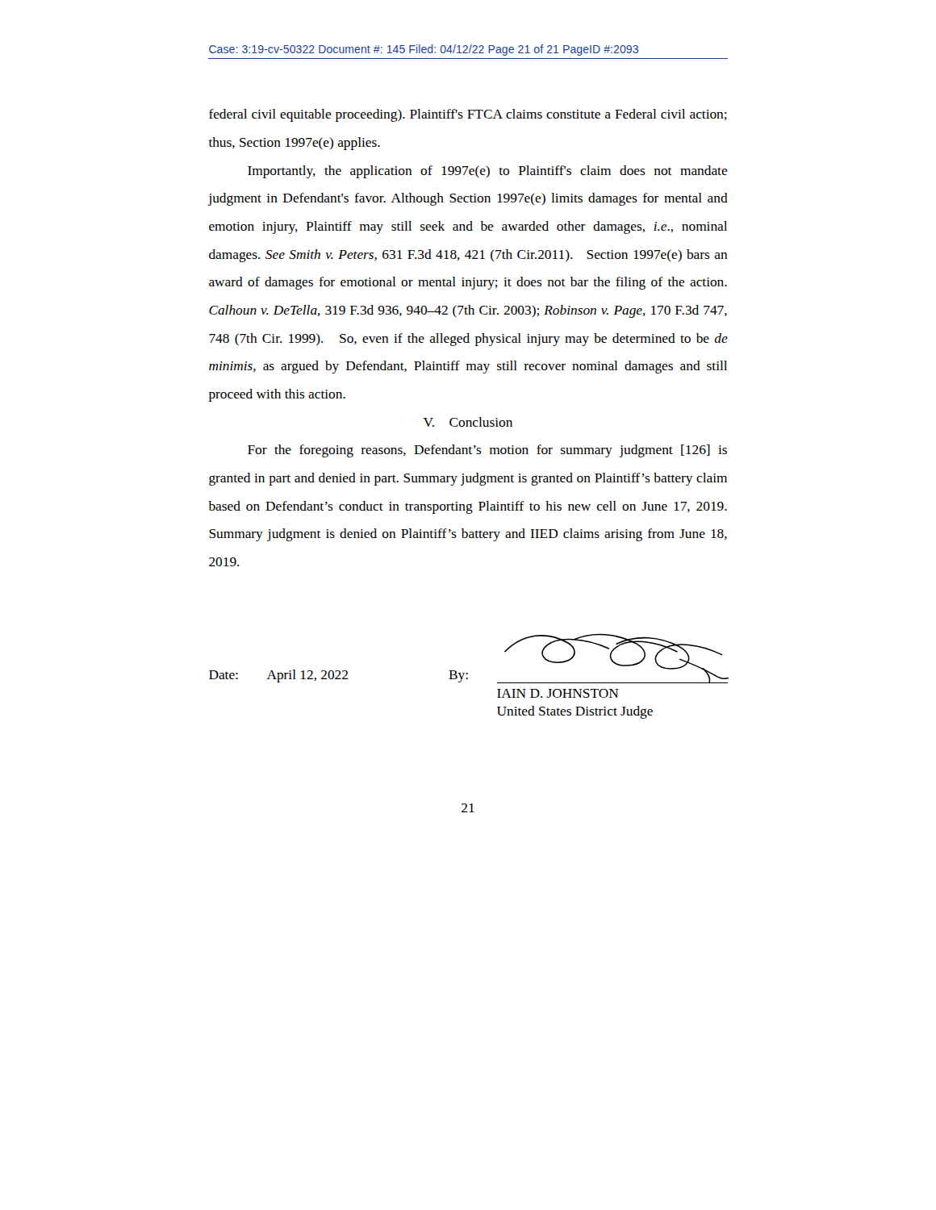Case: 3:19-cv-50322 Document #: 145 Filed: 04/12/22 Page 21 of 21 PageID #:2093
federal civil equitable proceeding). Plaintiff's FTCA claims constitute a Federal civil action; thus, Section 1997e(e) applies.
Importantly, the application of 1997e(e) to Plaintiff's claim does not mandate judgment in Defendant's favor. Although Section 1997e(e) limits damages for mental and emotion injury, Plaintiff may still seek and be awarded other damages, i.e., nominal damages. See Smith v. Peters, 631 F.3d 418, 421 (7th Cir.2011). Section 1997e(e) bars an award of damages for emotional or mental injury; it does not bar the filing of the action. Calhoun v. DeTella, 319 F.3d 936, 940–42 (7th Cir. 2003); Robinson v. Page, 170 F.3d 747, 748 (7th Cir. 1999). So, even if the alleged physical injury may be determined to be de minimis, as argued by Defendant, Plaintiff may still recover nominal damages and still proceed with this action.
V. Conclusion
For the foregoing reasons, Defendant’s motion for summary judgment [126] is granted in part and denied in part. Summary judgment is granted on Plaintiff’s battery claim based on Defendant’s conduct in transporting Plaintiff to his new cell on June 17, 2019. Summary judgment is denied on Plaintiff’s battery and IIED claims arising from June 18, 2019.
Date: April 12, 2022
By:
IAIN D. JOHNSTON
United States District Judge
21